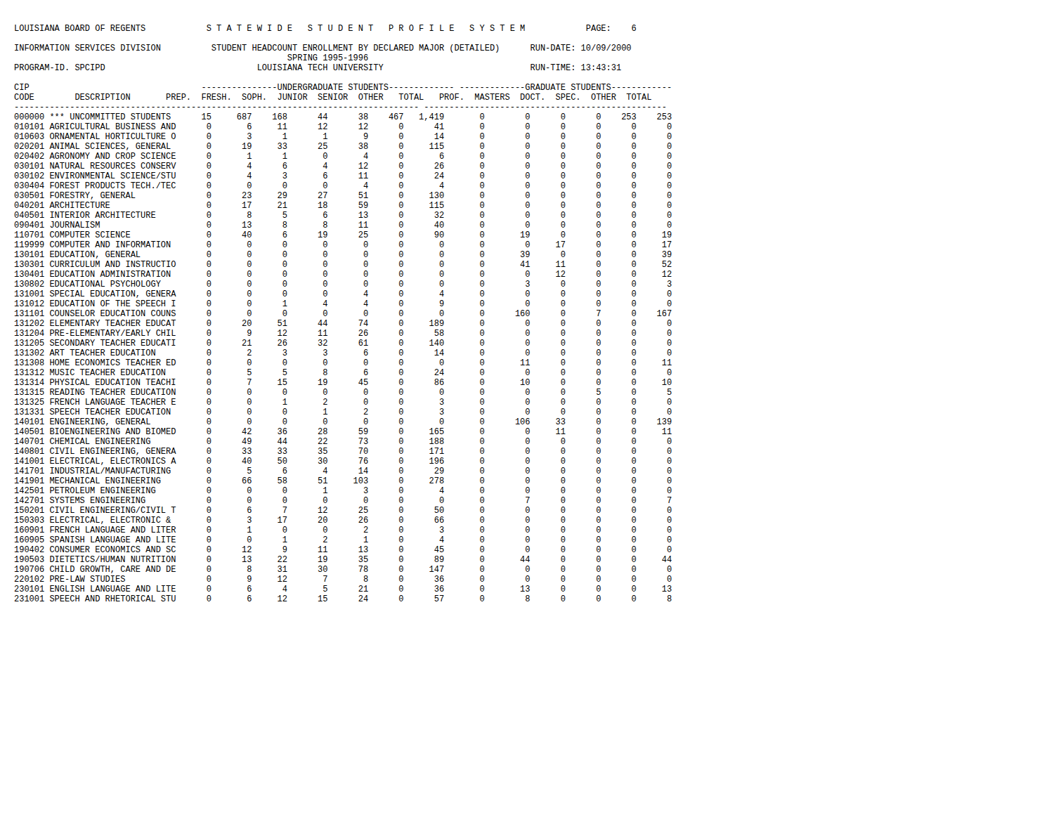LOUISIANA BOARD OF REGENTS S T A T E W I D E S T U D E N T P R O F I L E S Y S T E M PAGE: 6 INFORMATION SERVICES DIVISION STUDENT HEADCOUNT ENROLLMENT BY DECLARED MAJOR (DETAILED) RUN-DATE: 10/09/2000 SPRING 1995-1996 PROGRAM-ID. SPCIPD LOUISIANA TECH UNIVERSITY RUN-TIME: 13:43:31 CIP ---------------UNDERGRADUATE STUDENTS------------- -------------GRADUATE STUDENTS------------ CODE DESCRIPTION PREP. FRESH. SOPH. JUNIOR SENIOR OTHER TOTAL PROF. MASTERS DOCT. SPEC. OTHER TOTAL -------------------------------------------------------------------------------- ------------------------------------------------ 000000 *** UNCOMMITTED STUDENTS 15 687 168 44 38 467 1,419 0 0 0 0 253 253 010101 AGRICULTURAL BUSINESS AND 0 6 11 12 12 0 41 0 0 0 0 0 0 010603 ORNAMENTAL HORTICULTURE O 0 3 1 1 9 0 14 0 0 0 0 0 0 020201 ANIMAL SCIENCES, GENERAL 0 19 33 25 38 0 115 0 0 0 0 0 0 020402 AGRONOMY AND CROP SCIENCE 0 1 1 0 4 0 6 0 0 0 0 0 0 030101 NATURAL RESOURCES CONSERV 0 4 6 4 12 0 26 0 0 0 0 0 0 030102 ENVIRONMENTAL SCIENCE/STU 0 4 3 6 11 0 24 0 0 0 0 0 0 030404 FOREST PRODUCTS TECH./TEC 0 0 0 0 4 0 4 0 0 0 0 0 0 030501 FORESTRY, GENERAL 0 23 29 27 51 0 130 0 0 0 0 0 0 040201 ARCHITECTURE 0 17 21 18 59 0 115 0 0 0 0 0 0 040501 INTERIOR ARCHITECTURE 0 8 5 6 13 0 32 0 0 0 0 0 0 090401 JOURNALISM 0 13 8 8 11 0 40 0 0 0 0 0 0 110701 COMPUTER SCIENCE 0 40 6 19 25 0 90 0 19 0 0 0 19 119999 COMPUTER AND INFORMATION 0 0 0 0 0 0 0 0 0 17 0 0 17 130101 EDUCATION, GENERAL 0 0 0 0 0 0 0 0 39 0 0 0 39 130301 CURRICULUM AND INSTRUCTIO 0 0 0 0 0 0 0 0 41 11 0 0 52 130401 EDUCATION ADMINISTRATION 0 0 0 0 0 0 0 0 0 12 0 0 12 130802 EDUCATIONAL PSYCHOLOGY 0 0 0 0 0 0 0 0 3 0 0 0 3 131001 SPECIAL EDUCATION, GENERA 0 0 0 0 4 0 4 0 0 0 0 0 0 131012 EDUCATION OF THE SPEECH I 0 0 1 4 4 0 9 0 0 0 0 0 0 131101 COUNSELOR EDUCATION COUNS 0 0 0 0 0 0 0 0 160 0 7 0 167 131202 ELEMENTARY TEACHER EDUCAT 0 20 51 44 74 0 189 0 0 0 0 0 0 131204 PRE-ELEMENTARY/EARLY CHIL 0 9 12 11 26 0 58 0 0 0 0 0 0 131205 SECONDARY TEACHER EDUCATI 0 21 26 32 61 0 140 0 0 0 0 0 0 131302 ART TEACHER EDUCATION 0 2 3 3 6 0 14 0 0 0 0 0 0 131308 HOME ECONOMICS TEACHER ED 0 0 0 0 0 0 0 0 11 0 0 0 11 131312 MUSIC TEACHER EDUCATION 0 5 5 8 6 0 24 0 0 0 0 0 0 131314 PHYSICAL EDUCATION TEACHI 0 7 15 19 45 0 86 0 10 0 0 0 10 131315 READING TEACHER EDUCATION 0 0 0 0 0 0 0 0 0 0 5 0 5 131325 FRENCH LANGUAGE TEACHER E 0 0 1 2 0 0 3 0 0 0 0 0 0 131331 SPEECH TEACHER EDUCATION 0 0 0 1 2 0 3 0 0 0 0 0 0 140101 ENGINEERING, GENERAL 0 0 0 0 0 0 0 0 106 33 0 0 139 140501 BIOENGINEERING AND BIOMED 0 42 36 28 59 0 165 0 0 11 0 0 11 140701 CHEMICAL ENGINEERING 0 49 44 22 73 0 188 0 0 0 0 0 0 140801 CIVIL ENGINEERING, GENERA 0 33 33 35 70 0 171 0 0 0 0 0 0 141001 ELECTRICAL, ELECTRONICS A 0 40 50 30 76 0 196 0 0 0 0 0 0 141701 INDUSTRIAL/MANUFACTURING 0 5 6 4 14 0 29 0 0 0 0 0 0 141901 MECHANICAL ENGINEERING 0 66 58 51 103 0 278 0 0 0 0 0 0 142501 PETROLEUM ENGINEERING 0 0 0 1 3 0 4 0 0 0 0 0 0 142701 SYSTEMS ENGINEERING 0 0 0 0 0 0 0 0 7 0 0 0 7 150201 CIVIL ENGINEERING/CIVIL T 0 6 7 12 25 0 50 0 0 0 0 0 0 150303 ELECTRICAL, ELECTRONIC & 0 3 17 20 26 0 66 0 0 0 0 0 0 160901 FRENCH LANGUAGE AND LITER 0 1 0 0 2 0 3 0 0 0 0 0 0 160905 SPANISH LANGUAGE AND LITE 0 0 1 2 1 0 4 0 0 0 0 0 0 190402 CONSUMER ECONOMICS AND SC 0 12 9 11 13 0 45 0 0 0 0 0 0 190503 DIETETICS/HUMAN NUTRITION 0 13 22 19 35 0 89 0 44 0 0 0 44 190706 CHILD GROWTH, CARE AND DE 0 8 31 30 78 0 147 0 0 0 0 0 0 220102 PRE-LAW STUDIES 0 9 12 7 8 0 36 0 0 0 0 0 0 230101 ENGLISH LANGUAGE AND LITE 0 6 4 5 21 0 36 0 13 0 0 0 13 231001 SPEECH AND RHETORICAL STU 0 6 12 15 24 0 57 0 8 0 0 0 8